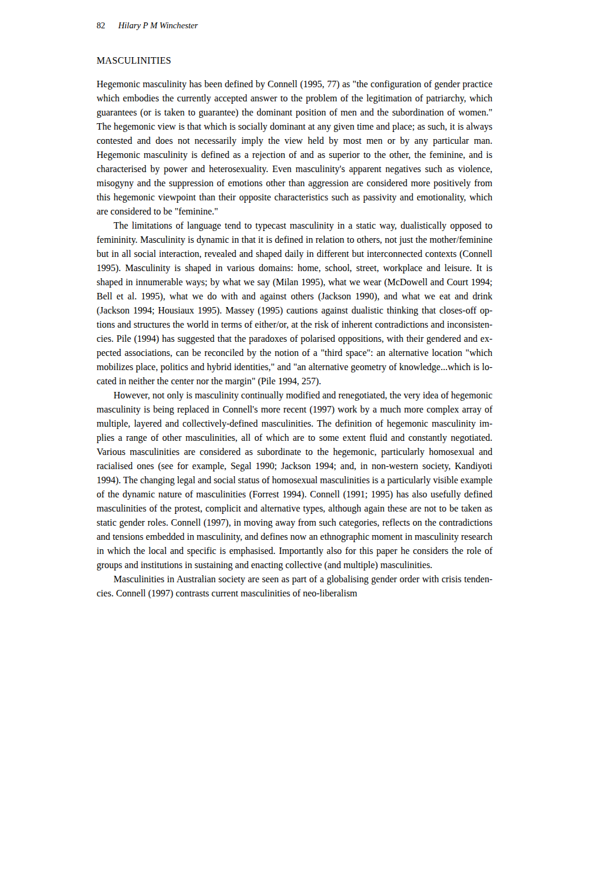82 Hilary P M Winchester
Masculinities
Hegemonic masculinity has been defined by Connell (1995, 77) as "the configuration of gender practice which embodies the currently accepted answer to the problem of the legitimation of patriarchy, which guarantees (or is taken to guarantee) the dominant position of men and the subordination of women." The hegemonic view is that which is socially dominant at any given time and place; as such, it is always contested and does not necessarily imply the view held by most men or by any particular man. Hegemonic masculinity is defined as a rejection of and as superior to the other, the feminine, and is characterised by power and heterosexuality. Even masculinity's apparent negatives such as violence, misogyny and the suppression of emotions other than aggression are considered more positively from this hegemonic viewpoint than their opposite characteristics such as passivity and emotionality, which are considered to be "feminine."
The limitations of language tend to typecast masculinity in a static way, dualistically opposed to femininity. Masculinity is dynamic in that it is defined in relation to others, not just the mother/feminine but in all social interaction, revealed and shaped daily in different but interconnected contexts (Connell 1995). Masculinity is shaped in various domains: home, school, street, workplace and leisure. It is shaped in innumerable ways; by what we say (Milan 1995), what we wear (McDowell and Court 1994; Bell et al. 1995), what we do with and against others (Jackson 1990), and what we eat and drink (Jackson 1994; Housiaux 1995). Massey (1995) cautions against dualistic thinking that closes-off options and structures the world in terms of either/or, at the risk of inherent contradictions and inconsistencies. Pile (1994) has suggested that the paradoxes of polarised oppositions, with their gendered and expected associations, can be reconciled by the notion of a "third space": an alternative location "which mobilizes place, politics and hybrid identities," and "an alternative geometry of knowledge...which is located in neither the center nor the margin" (Pile 1994, 257).
However, not only is masculinity continually modified and renegotiated, the very idea of hegemonic masculinity is being replaced in Connell's more recent (1997) work by a much more complex array of multiple, layered and collectively-defined masculinities. The definition of hegemonic masculinity implies a range of other masculinities, all of which are to some extent fluid and constantly negotiated. Various masculinities are considered as subordinate to the hegemonic, particularly homosexual and racialised ones (see for example, Segal 1990; Jackson 1994; and, in non-western society, Kandiyoti 1994). The changing legal and social status of homosexual masculinities is a particularly visible example of the dynamic nature of masculinities (Forrest 1994). Connell (1991; 1995) has also usefully defined masculinities of the protest, complicit and alternative types, although again these are not to be taken as static gender roles. Connell (1997), in moving away from such categories, reflects on the contradictions and tensions embedded in masculinity, and defines now an ethnographic moment in masculinity research in which the local and specific is emphasised. Importantly also for this paper he considers the role of groups and institutions in sustaining and enacting collective (and multiple) masculinities.
Masculinities in Australian society are seen as part of a globalising gender order with crisis tendencies. Connell (1997) contrasts current masculinities of neo-liberalism